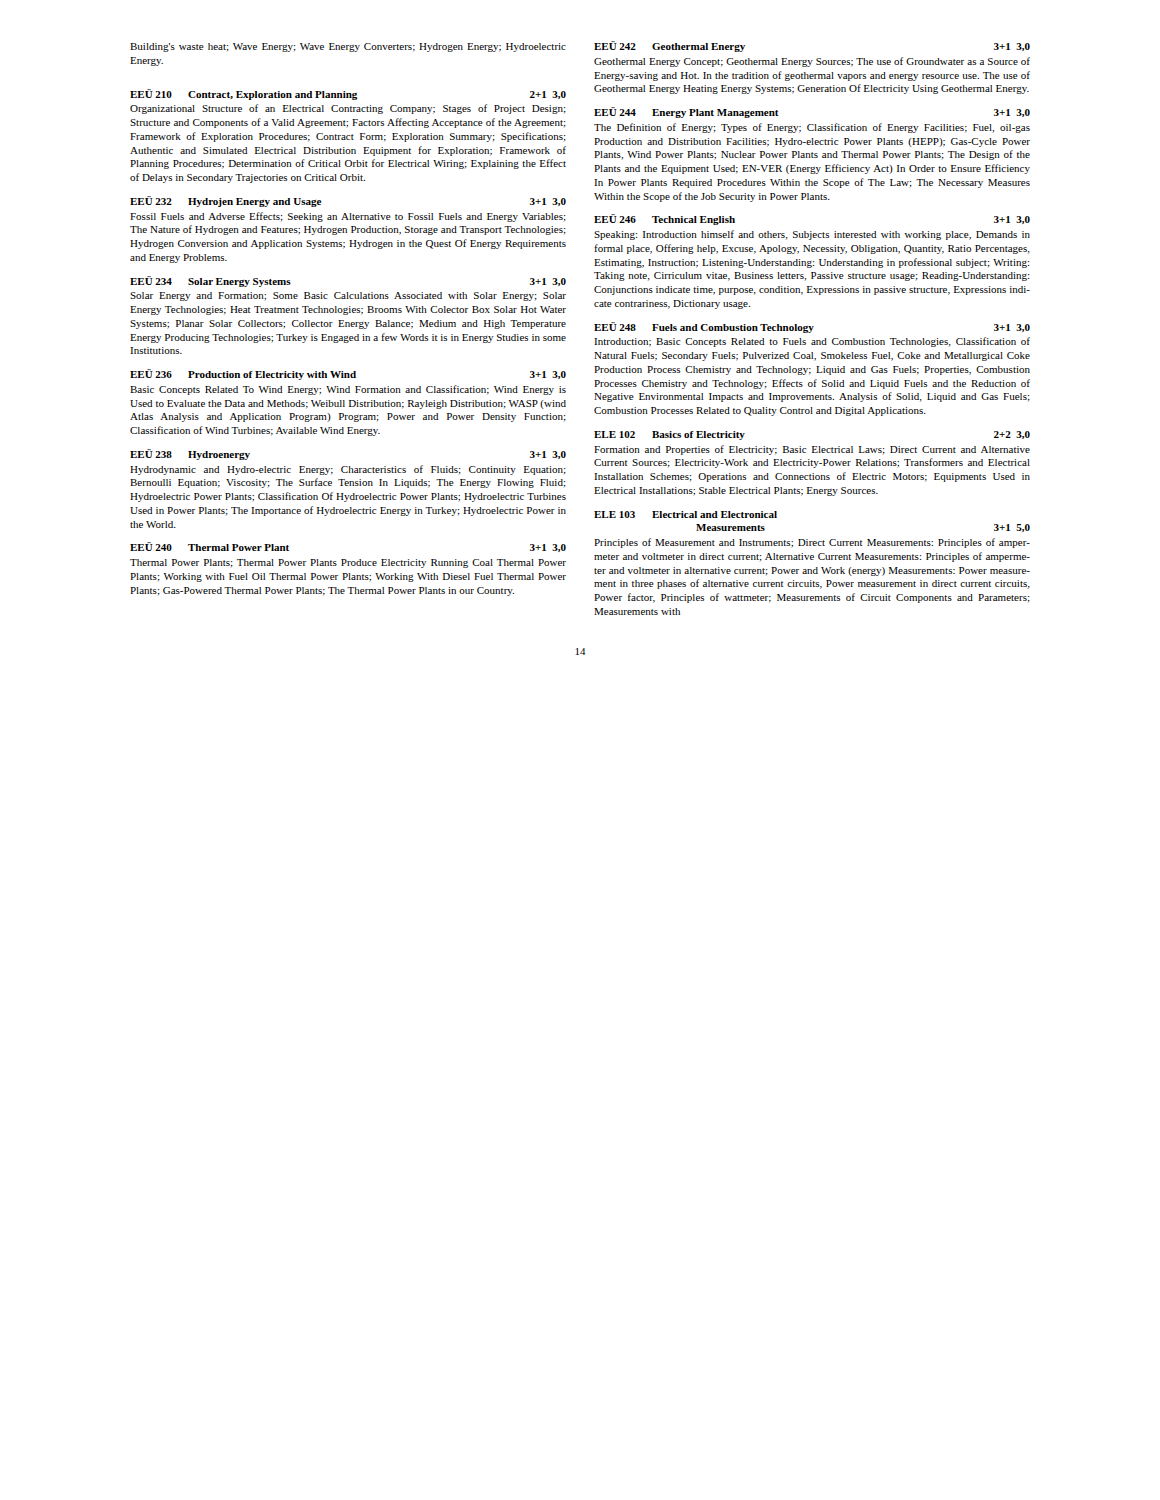Building's waste heat; Wave Energy; Wave Energy Converters; Hydrogen Energy; Hydroelectric Energy.
| EEÜ 210 | Contract, Exploration and Planning | 2+1 3,0 |
Organizational Structure of an Electrical Contracting Company; Stages of Project Design; Structure and Components of a Valid Agreement; Factors Affecting Acceptance of the Agreement; Framework of Exploration Procedures; Contract Form; Exploration Summary; Specifications; Authentic and Simulated Electrical Distribution Equipment for Exploration; Framework of Planning Procedures; Determination of Critical Orbit for Electrical Wiring; Explaining the Effect of Delays in Secondary Trajectories on Critical Orbit.
| EEÜ 232 | Hydrojen Energy and Usage | 3+1 3,0 |
Fossil Fuels and Adverse Effects; Seeking an Alternative to Fossil Fuels and Energy Variables; The Nature of Hydrogen and Features; Hydrogen Production, Storage and Transport Technologies; Hydrogen Conversion and Application Systems; Hydrogen in the Quest Of Energy Requirements and Energy Problems.
| EEÜ 234 | Solar Energy Systems | 3+1 3,0 |
Solar Energy and Formation; Some Basic Calculations Associated with Solar Energy; Solar Energy Technologies; Heat Treatment Technologies; Brooms With Colector Box Solar Hot Water Systems; Planar Solar Collectors; Collector Energy Balance; Medium and High Temperature Energy Producing Technologies; Turkey is Engaged in a few Words it is in Energy Studies in some Institutions.
| EEÜ 236 | Production of Electricity with Wind | 3+1 3,0 |
Basic Concepts Related To Wind Energy; Wind Formation and Classification; Wind Energy is Used to Evaluate the Data and Methods; Weibull Distribution; Rayleigh Distribution; WASP (wind Atlas Analysis and Application Program) Program; Power and Power Density Function; Classification of Wind Turbines; Available Wind Energy.
| EEÜ 238 | Hydroenergy | 3+1 3,0 |
Hydrodynamic and Hydro-electric Energy; Characteristics of Fluids; Continuity Equation; Bernoulli Equation; Viscosity; The Surface Tension In Liquids; The Energy Flowing Fluid; Hydroelectric Power Plants; Classification Of Hydroelectric Power Plants; Hydroelectric Turbines Used in Power Plants; The Importance of Hydroelectric Energy in Turkey; Hydroelectric Power in the World.
| EEÜ 240 | Thermal Power Plant | 3+1 3,0 |
Thermal Power Plants; Thermal Power Plants Produce Electricity Running Coal Thermal Power Plants; Working with Fuel Oil Thermal Power Plants; Working With Diesel Fuel Thermal Power Plants; Gas-Powered Thermal Power Plants; The Thermal Power Plants in our Country.
| EEÜ 242 | Geothermal Energy | 3+1 3,0 |
Geothermal Energy Concept; Geothermal Energy Sources; The use of Groundwater as a Source of Energy-saving and Hot. In the tradition of geothermal vapors and energy resource use. The use of Geothermal Energy Heating Energy Systems; Generation Of Electricity Using Geothermal Energy.
| EEÜ 244 | Energy Plant Management | 3+1 3,0 |
The Definition of Energy; Types of Energy; Classification of Energy Facilities; Fuel, oil-gas Production and Distribution Facilities; Hydro-electric Power Plants (HEPP); Gas-Cycle Power Plants, Wind Power Plants; Nuclear Power Plants and Thermal Power Plants; The Design of the Plants and the Equipment Used; EN-VER (Energy Efficiency Act) In Order to Ensure Efficiency In Power Plants Required Procedures Within the Scope of The Law; The Necessary Measures Within the Scope of the Job Security in Power Plants.
| EEÜ 246 | Technical English | 3+1 3,0 |
Speaking: Introduction himself and others, Subjects interested with working place, Demands in formal place, Offering help, Excuse, Apology, Necessity, Obligation, Quantity, Ratio Percentages, Estimating, Instruction; Listening-Understanding: Understanding in professional subject; Writing: Taking note, Cirriculum vitae, Business letters, Passive structure usage; Reading-Understanding: Conjunctions indicate time, purpose, condition, Expressions in passive structure, Expressions indicate contrariness, Dictionary usage.
| EEÜ 248 | Fuels and Combustion Technology | 3+1 3,0 |
Introduction; Basic Concepts Related to Fuels and Combustion Technologies, Classification of Natural Fuels; Secondary Fuels; Pulverized Coal, Smokeless Fuel, Coke and Metallurgical Coke Production Process Chemistry and Technology; Liquid and Gas Fuels; Properties, Combustion Processes Chemistry and Technology; Effects of Solid and Liquid Fuels and the Reduction of Negative Environmental Impacts and Improvements. Analysis of Solid, Liquid and Gas Fuels; Combustion Processes Related to Quality Control and Digital Applications.
| ELE 102 | Basics of Electricity | 2+2 3,0 |
Formation and Properties of Electricity; Basic Electrical Laws; Direct Current and Alternative Current Sources; Electricity-Work and Electricity-Power Relations; Transformers and Electrical Installation Schemes; Operations and Connections of Electric Motors; Equipments Used in Electrical Installations; Stable Electrical Plants; Energy Sources.
| ELE 103 | Electrical and Electronical Measurements | 3+1 5,0 |
Principles of Measurement and Instruments; Direct Current Measurements: Principles of ampermeter and voltmeter in direct current; Alternative Current Measurements: Principles of ampermeter and voltmeter in alternative current; Power and Work (energy) Measurements: Power measurement in three phases of alternative current circuits, Power measurement in direct current circuits, Power factor, Principles of wattmeter; Measurements of Circuit Components and Parameters; Measurements with
14